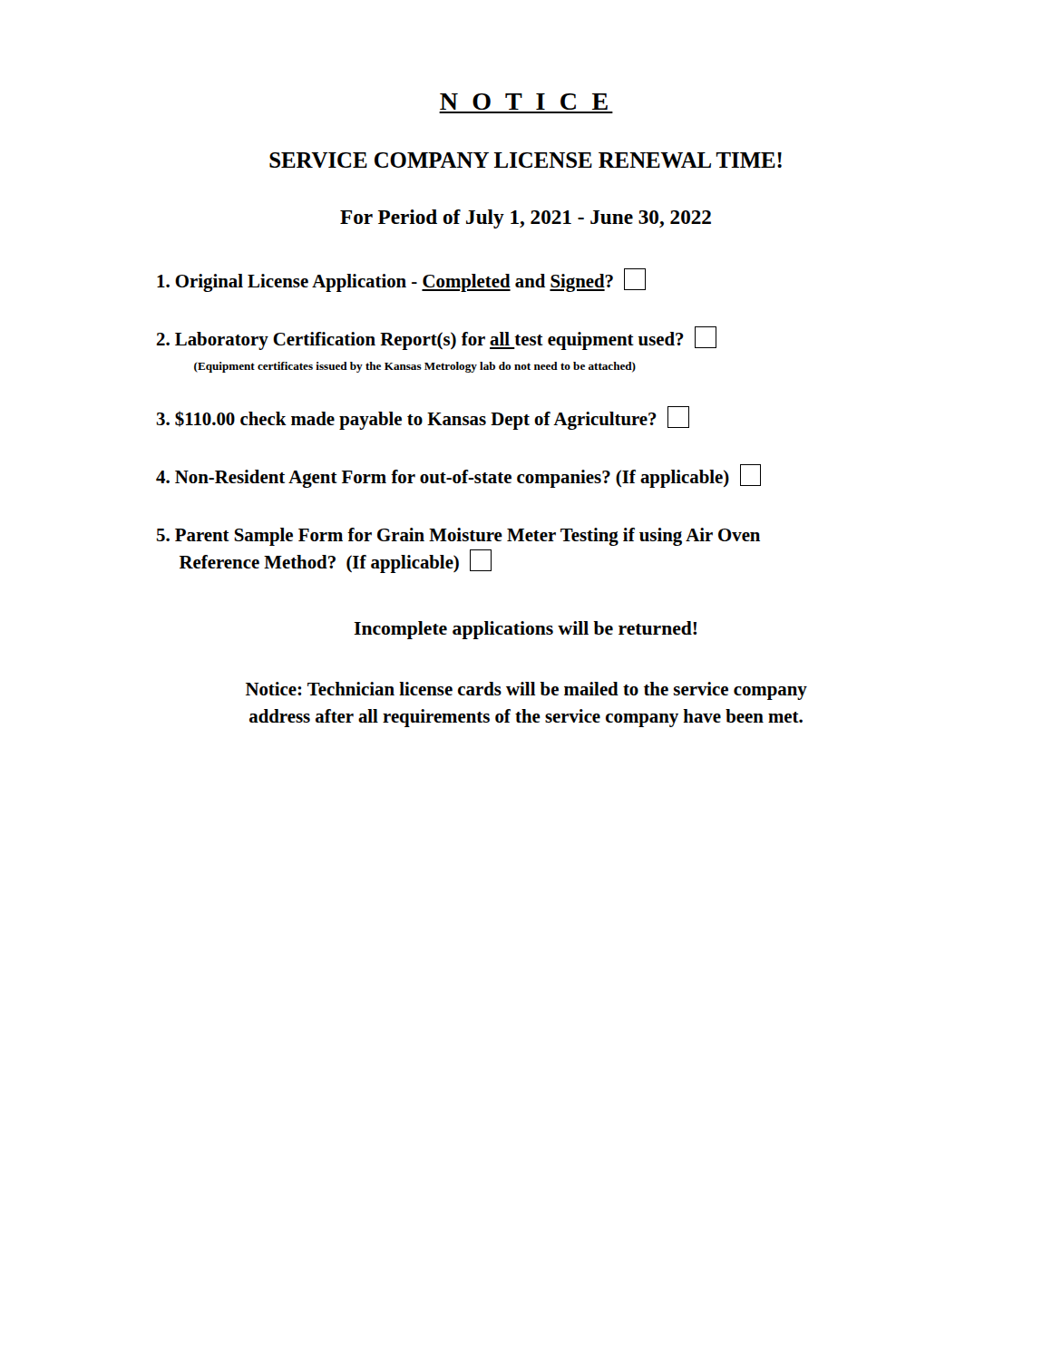N O T I C E
SERVICE COMPANY LICENSE RENEWAL TIME!
For Period of July 1, 2021 - June 30, 2022
Original License Application - Completed and Signed?
Laboratory Certification Report(s) for all test equipment used? (Equipment certificates issued by the Kansas Metrology lab do not need to be attached)
$110.00 check made payable to Kansas Dept of Agriculture?
Non-Resident Agent Form for out-of-state companies? (If applicable)
Parent Sample Form for Grain Moisture Meter Testing if using Air Oven Reference Method? (If applicable)
Incomplete applications will be returned!
Notice: Technician license cards will be mailed to the service company
address after all requirements of the service company have been met.